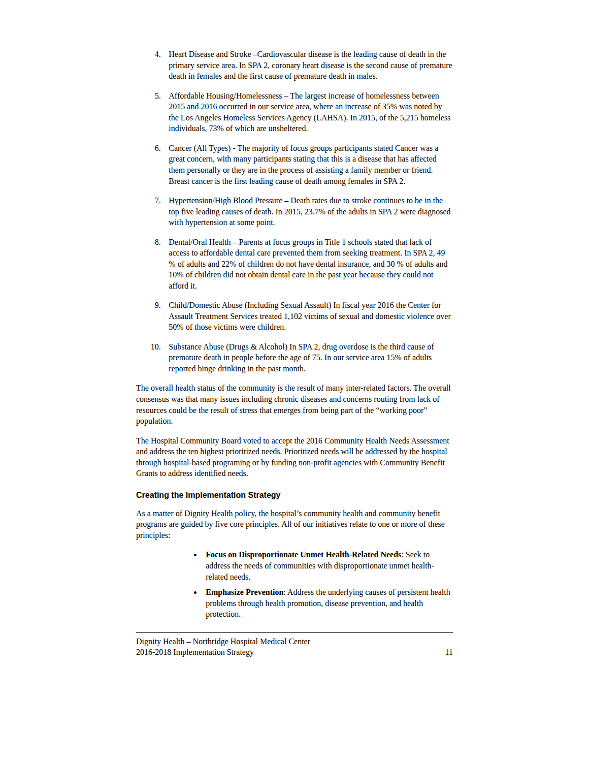Heart Disease and Stroke –Cardiovascular disease is the leading cause of death in the primary service area. In SPA 2, coronary heart disease is the second cause of premature death in females and the first cause of premature death in males.
Affordable Housing/Homelessness – The largest increase of homelessness between 2015 and 2016 occurred in our service area, where an increase of 35% was noted by the Los Angeles Homeless Services Agency (LAHSA). In 2015, of the 5,215 homeless individuals, 73% of which are unsheltered.
Cancer (All Types) - The majority of focus groups participants stated Cancer was a great concern, with many participants stating that this is a disease that has affected them personally or they are in the process of assisting a family member or friend. Breast cancer is the first leading cause of death among females in SPA 2.
Hypertension/High Blood Pressure – Death rates due to stroke continues to be in the top five leading causes of death. In 2015, 23.7% of the adults in SPA 2 were diagnosed with hypertension at some point.
Dental/Oral Health – Parents at focus groups in Title 1 schools stated that lack of access to affordable dental care prevented them from seeking treatment. In SPA 2, 49 % of adults and 22% of children do not have dental insurance, and 30 % of adults and 10% of children did not obtain dental care in the past year because they could not afford it.
Child/Domestic Abuse (Including Sexual Assault) In fiscal year 2016 the Center for Assault Treatment Services treated 1,102 victims of sexual and domestic violence over 50% of those victims were children.
Substance Abuse (Drugs & Alcohol) In SPA 2, drug overdose is the third cause of premature death in people before the age of 75. In our service area 15% of adults reported binge drinking in the past month.
The overall health status of the community is the result of many inter-related factors. The overall consensus was that many issues including chronic diseases and concerns routing from lack of resources could be the result of stress that emerges from being part of the “working poor” population.
The Hospital Community Board voted to accept the 2016 Community Health Needs Assessment and address the ten highest prioritized needs. Prioritized needs will be addressed by the hospital through hospital-based programing or by funding non-profit agencies with Community Benefit Grants to address identified needs.
Creating the Implementation Strategy
As a matter of Dignity Health policy, the hospital’s community health and community benefit programs are guided by five core principles. All of our initiatives relate to one or more of these principles:
Focus on Disproportionate Unmet Health-Related Needs: Seek to address the needs of communities with disproportionate unmet health-related needs.
Emphasize Prevention: Address the underlying causes of persistent health problems through health promotion, disease prevention, and health protection.
Dignity Health – Northridge Hospital Medical Center
2016-2018 Implementation Strategy 11